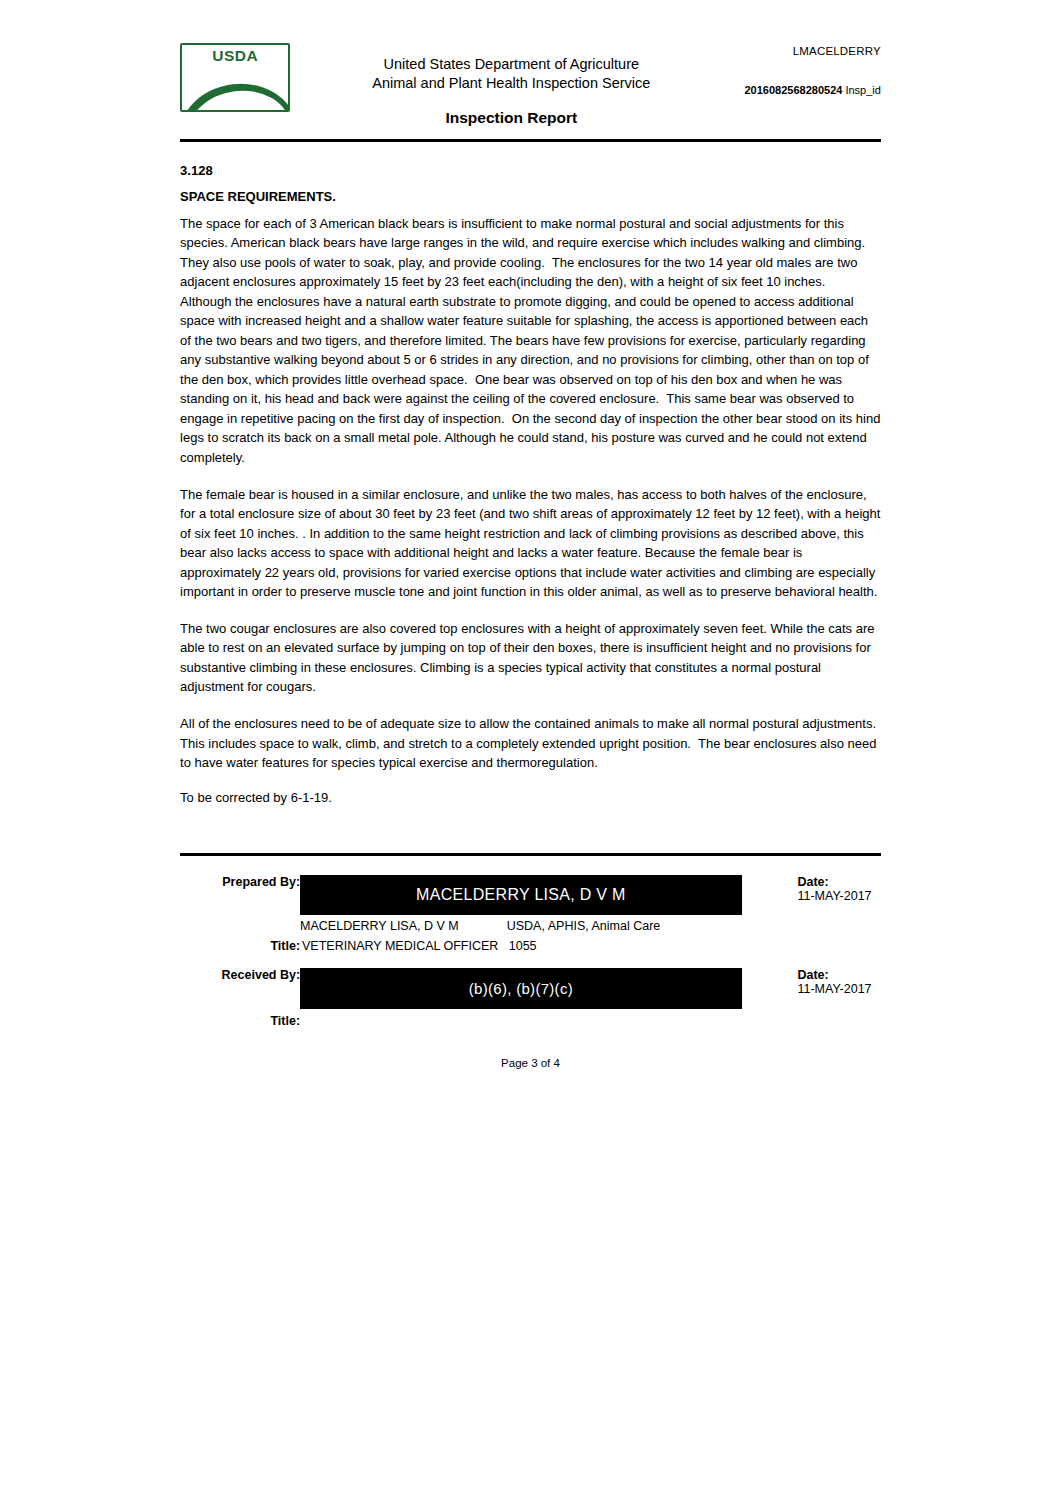USDA
United States Department of Agriculture
Animal and Plant Health Inspection Service
Inspection Report
LMACELDERRY
2016082568280524 Insp_id
3.128
SPACE REQUIREMENTS.
The space for each of 3 American black bears is insufficient to make normal postural and social adjustments for this species. American black bears have large ranges in the wild, and require exercise which includes walking and climbing. They also use pools of water to soak, play, and provide cooling. The enclosures for the two 14 year old males are two adjacent enclosures approximately 15 feet by 23 feet each(including the den), with a height of six feet 10 inches. Although the enclosures have a natural earth substrate to promote digging, and could be opened to access additional space with increased height and a shallow water feature suitable for splashing, the access is apportioned between each of the two bears and two tigers, and therefore limited. The bears have few provisions for exercise, particularly regarding any substantive walking beyond about 5 or 6 strides in any direction, and no provisions for climbing, other than on top of the den box, which provides little overhead space. One bear was observed on top of his den box and when he was standing on it, his head and back were against the ceiling of the covered enclosure. This same bear was observed to engage in repetitive pacing on the first day of inspection. On the second day of inspection the other bear stood on its hind legs to scratch its back on a small metal pole. Although he could stand, his posture was curved and he could not extend completely.
The female bear is housed in a similar enclosure, and unlike the two males, has access to both halves of the enclosure, for a total enclosure size of about 30 feet by 23 feet (and two shift areas of approximately 12 feet by 12 feet), with a height of six feet 10 inches. . In addition to the same height restriction and lack of climbing provisions as described above, this bear also lacks access to space with additional height and lacks a water feature. Because the female bear is approximately 22 years old, provisions for varied exercise options that include water activities and climbing are especially important in order to preserve muscle tone and joint function in this older animal, as well as to preserve behavioral health.
The two cougar enclosures are also covered top enclosures with a height of approximately seven feet. While the cats are able to rest on an elevated surface by jumping on top of their den boxes, there is insufficient height and no provisions for substantive climbing in these enclosures. Climbing is a species typical activity that constitutes a normal postural adjustment for cougars.
All of the enclosures need to be of adequate size to allow the contained animals to make all normal postural adjustments. This includes space to walk, climb, and stretch to a completely extended upright position. The bear enclosures also need to have water features for species typical exercise and thermoregulation.
To be corrected by 6-1-19.
| Prepared By: | MACELDERRY LISA, D V M MACELDERRY LISA, D V M USDA, APHIS, Animal Care | Date: 11-MAY-2017 |
| Title: | VETERINARY MEDICAL OFFICER 1055 | |
| Received By: | (b)(6), (b)(7)(c) | Date: 11-MAY-2017 |
| Title: | | |
Page 3 of 4